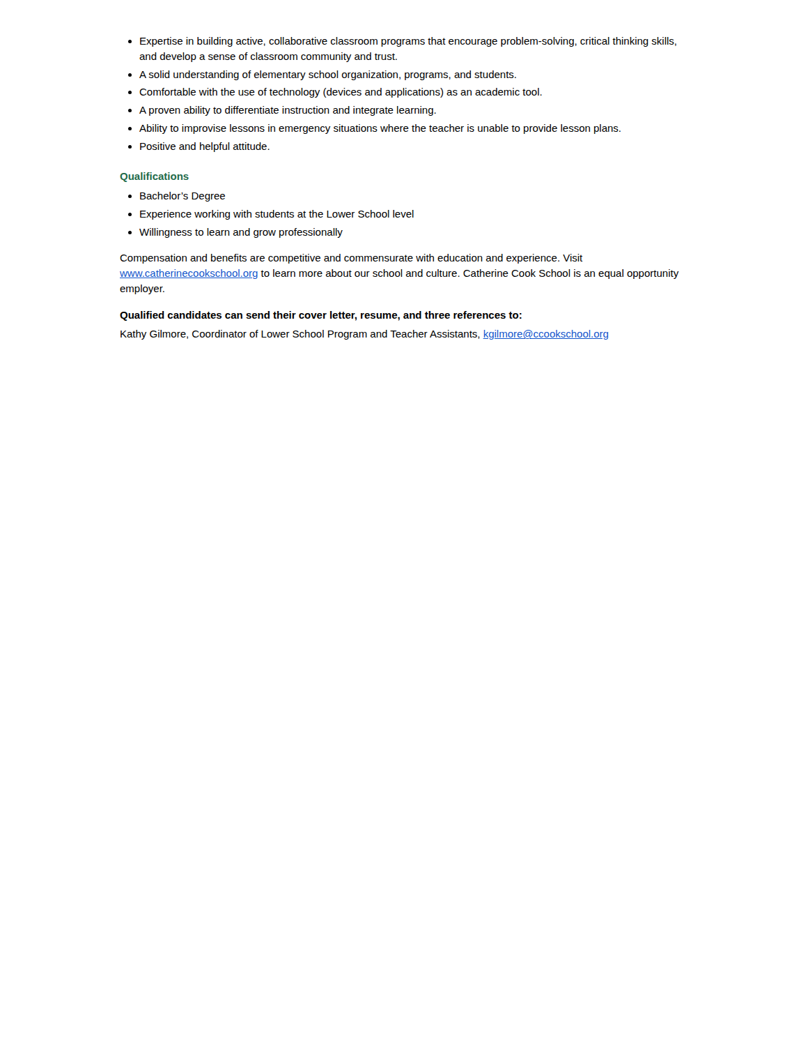Expertise in building active, collaborative classroom programs that encourage problem-solving, critical thinking skills, and develop a sense of classroom community and trust.
A solid understanding of elementary school organization, programs, and students.
Comfortable with the use of technology (devices and applications) as an academic tool.
A proven ability to differentiate instruction and integrate learning.
Ability to improvise lessons in emergency situations where the teacher is unable to provide lesson plans.
Positive and helpful attitude.
Qualifications
Bachelor’s Degree
Experience working with students at the Lower School level
Willingness to learn and grow professionally
Compensation and benefits are competitive and commensurate with education and experience. Visit www.catherinecookschool.org to learn more about our school and culture. Catherine Cook School is an equal opportunity employer.
Qualified candidates can send their cover letter, resume, and three references to:
Kathy Gilmore, Coordinator of Lower School Program and Teacher Assistants, kgilmore@ccookschool.org